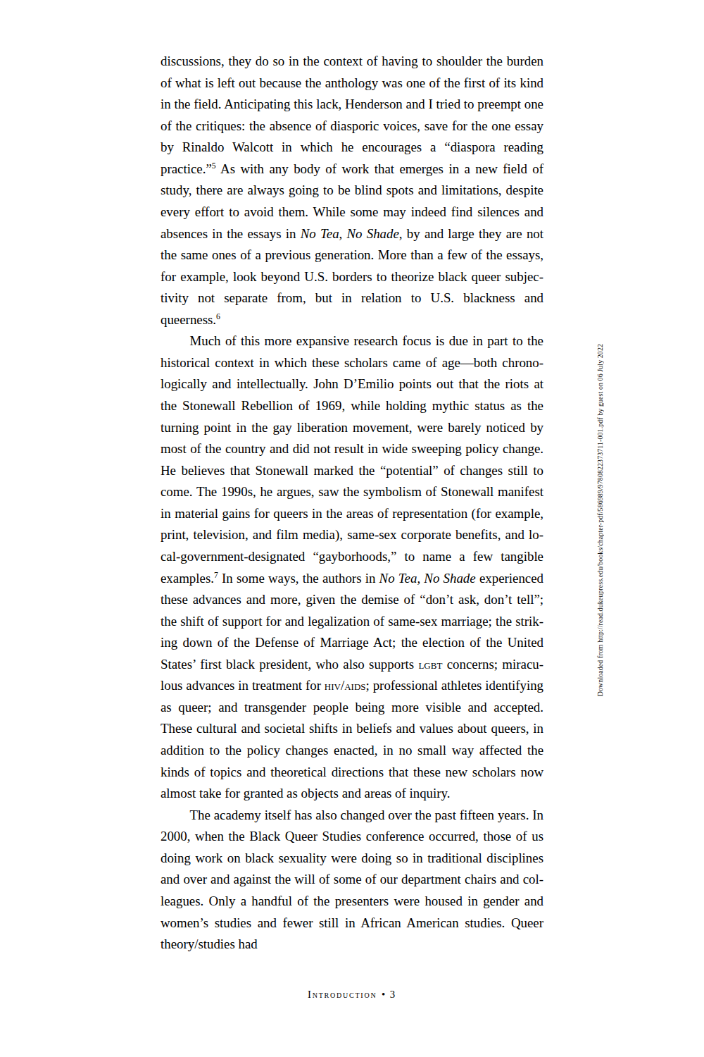Downloaded from http://read.dukeupress.edu/books/chapter-pdf/586989/9780822373711-001.pdf by guest on 06 July 2022
discussions, they do so in the context of having to shoulder the burden of what is left out because the anthology was one of the first of its kind in the field. Anticipating this lack, Henderson and I tried to preempt one of the critiques: the absence of diasporic voices, save for the one essay by Rinaldo Walcott in which he encourages a “diaspora reading practice.”5 As with any body of work that emerges in a new field of study, there are always going to be blind spots and limitations, despite every effort to avoid them. While some may indeed find silences and absences in the essays in No Tea, No Shade, by and large they are not the same ones of a previous generation. More than a few of the essays, for example, look beyond U.S. borders to theorize black queer subjectivity not separate from, but in relation to U.S. blackness and queerness.6
Much of this more expansive research focus is due in part to the historical context in which these scholars came of age—both chronologically and intellectually. John D’Emilio points out that the riots at the Stonewall Rebellion of 1969, while holding mythic status as the turning point in the gay liberation movement, were barely noticed by most of the country and did not result in wide sweeping policy change. He believes that Stonewall marked the “potential” of changes still to come. The 1990s, he argues, saw the symbolism of Stonewall manifest in material gains for queers in the areas of representation (for example, print, television, and film media), same-sex corporate benefits, and local-government-designated “gayborhoods,” to name a few tangible examples.7 In some ways, the authors in No Tea, No Shade experienced these advances and more, given the demise of “don’t ask, don’t tell”; the shift of support for and legalization of same-sex marriage; the striking down of the Defense of Marriage Act; the election of the United States’ first black president, who also supports lgbt concerns; miraculous advances in treatment for hiv/aids; professional athletes identifying as queer; and transgender people being more visible and accepted. These cultural and societal shifts in beliefs and values about queers, in addition to the policy changes enacted, in no small way affected the kinds of topics and theoretical directions that these new scholars now almost take for granted as objects and areas of inquiry.
The academy itself has also changed over the past fifteen years. In 2000, when the Black Queer Studies conference occurred, those of us doing work on black sexuality were doing so in traditional disciplines and over and against the will of some of our department chairs and colleagues. Only a handful of the presenters were housed in gender and women’s studies and fewer still in African American studies. Queer theory/studies had
Introduction•3